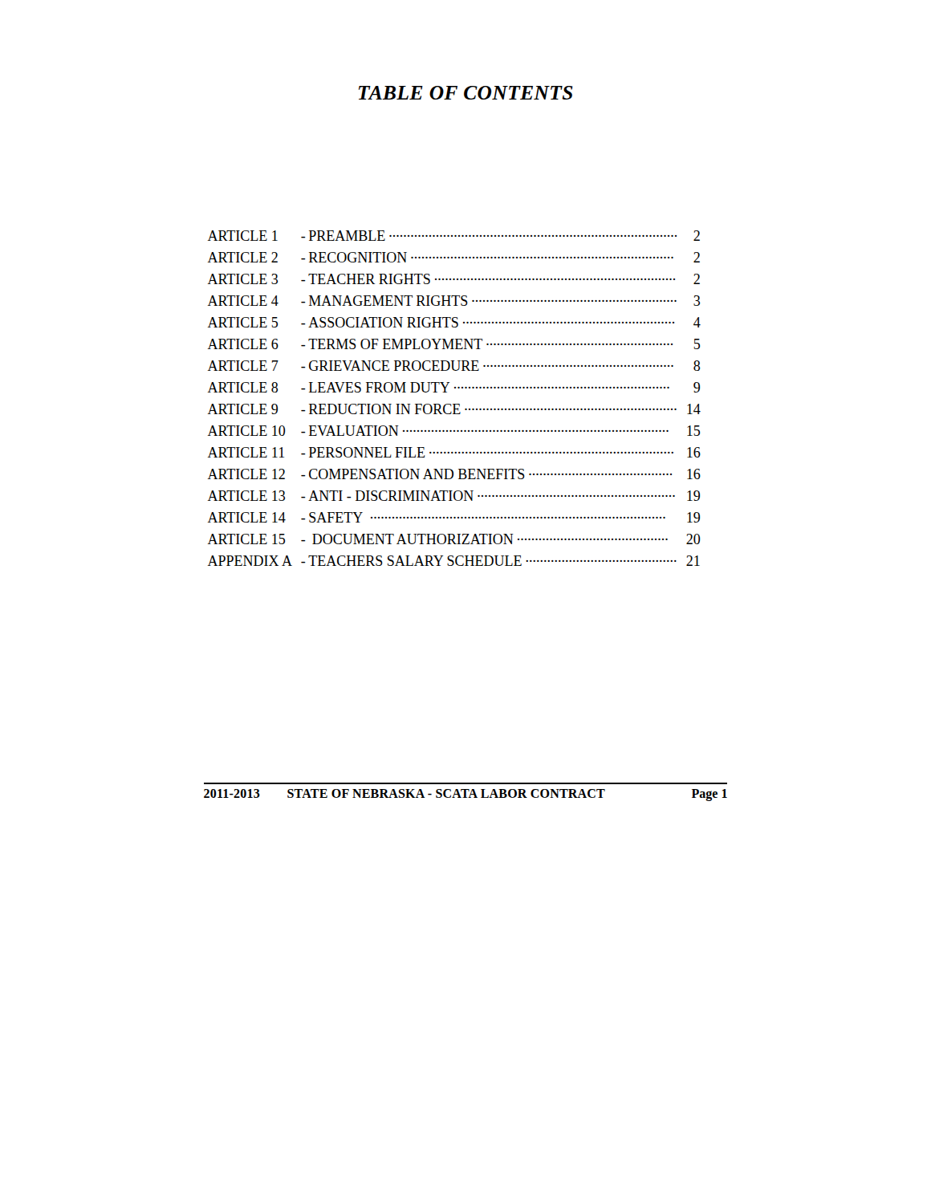TABLE OF CONTENTS
| ARTICLE 1 | - | PREAMBLE ................................................................................ | 2 |
| ARTICLE 2 | - | RECOGNITION ......................................................................... | 2 |
| ARTICLE 3 | - | TEACHER RIGHTS ................................................................... | 2 |
| ARTICLE 4 | - | MANAGEMENT RIGHTS ......................................................... | 3 |
| ARTICLE 5 | - | ASSOCIATION RIGHTS ........................................................... | 4 |
| ARTICLE 6 | - | TERMS OF EMPLOYMENT .................................................... | 5 |
| ARTICLE 7 | - | GRIEVANCE PROCEDURE ..................................................... | 8 |
| ARTICLE 8 | - | LEAVES FROM DUTY ............................................................ | 9 |
| ARTICLE 9 | - | REDUCTION IN FORCE ........................................................... | 14 |
| ARTICLE 10 | - | EVALUATION .......................................................................... | 15 |
| ARTICLE 11 | - | PERSONNEL FILE .................................................................... | 16 |
| ARTICLE 12 | - | COMPENSATION AND BENEFITS ........................................ | 16 |
| ARTICLE 13 | - | ANTI - DISCRIMINATION ....................................................... | 19 |
| ARTICLE 14 | - | SAFETY .................................................................................. | 19 |
| ARTICLE 15 | - | DOCUMENT AUTHORIZATION .......................................... | 20 |
| APPENDIX A | - | TEACHERS SALARY SCHEDULE .......................................... | 21 |
2011-2013 STATE OF NEBRASKA - SCATA LABOR CONTRACT
Page 1